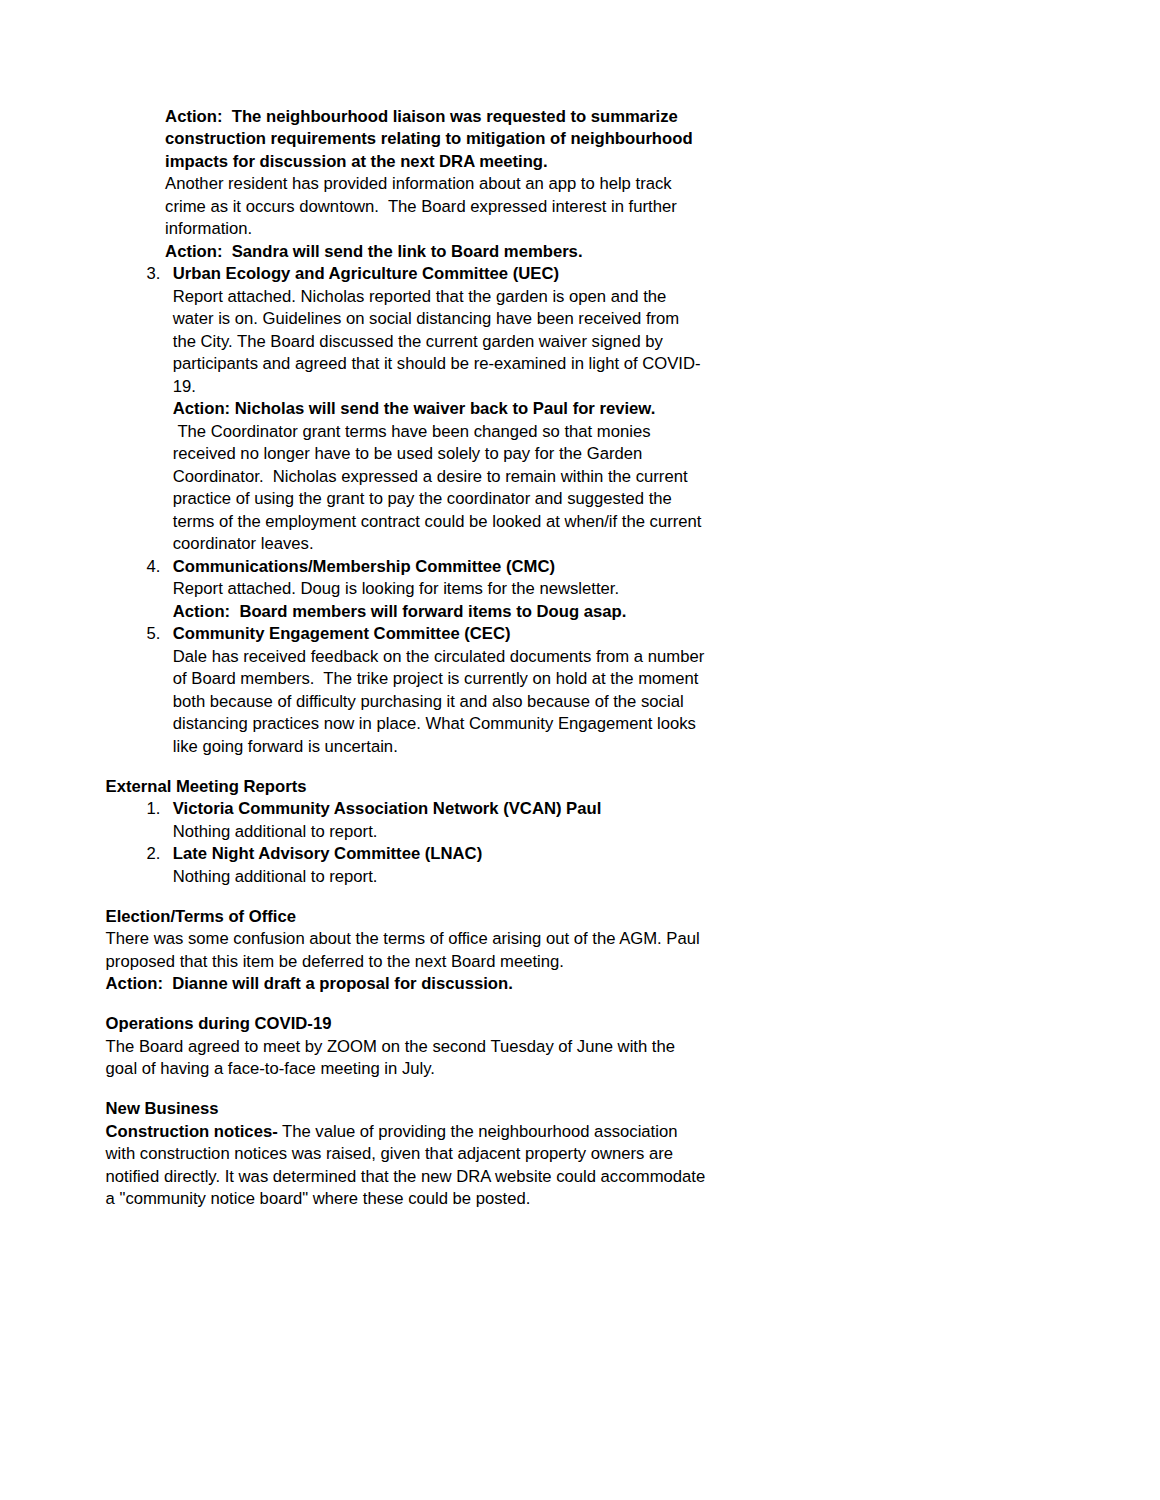Action: The neighbourhood liaison was requested to summarize construction requirements relating to mitigation of neighbourhood impacts for discussion at the next DRA meeting.
Another resident has provided information about an app to help track crime as it occurs downtown. The Board expressed interest in further information.
Action: Sandra will send the link to Board members.
Urban Ecology and Agriculture Committee (UEC)
Report attached. Nicholas reported that the garden is open and the water is on. Guidelines on social distancing have been received from the City. The Board discussed the current garden waiver signed by participants and agreed that it should be re-examined in light of COVID-19.
Action: Nicholas will send the waiver back to Paul for review.
The Coordinator grant terms have been changed so that monies received no longer have to be used solely to pay for the Garden Coordinator. Nicholas expressed a desire to remain within the current practice of using the grant to pay the coordinator and suggested the terms of the employment contract could be looked at when/if the current coordinator leaves.
Communications/Membership Committee (CMC)
Report attached. Doug is looking for items for the newsletter.
Action: Board members will forward items to Doug asap.
Community Engagement Committee (CEC)
Dale has received feedback on the circulated documents from a number of Board members. The trike project is currently on hold at the moment both because of difficulty purchasing it and also because of the social distancing practices now in place. What Community Engagement looks like going forward is uncertain.
External Meeting Reports
Victoria Community Association Network (VCAN) Paul
Nothing additional to report.
Late Night Advisory Committee (LNAC)
Nothing additional to report.
Election/Terms of Office
There was some confusion about the terms of office arising out of the AGM. Paul proposed that this item be deferred to the next Board meeting.
Action: Dianne will draft a proposal for discussion.
Operations during COVID-19
The Board agreed to meet by ZOOM on the second Tuesday of June with the goal of having a face-to-face meeting in July.
New Business
Construction notices- The value of providing the neighbourhood association with construction notices was raised, given that adjacent property owners are notified directly. It was determined that the new DRA website could accommodate a "community notice board" where these could be posted.